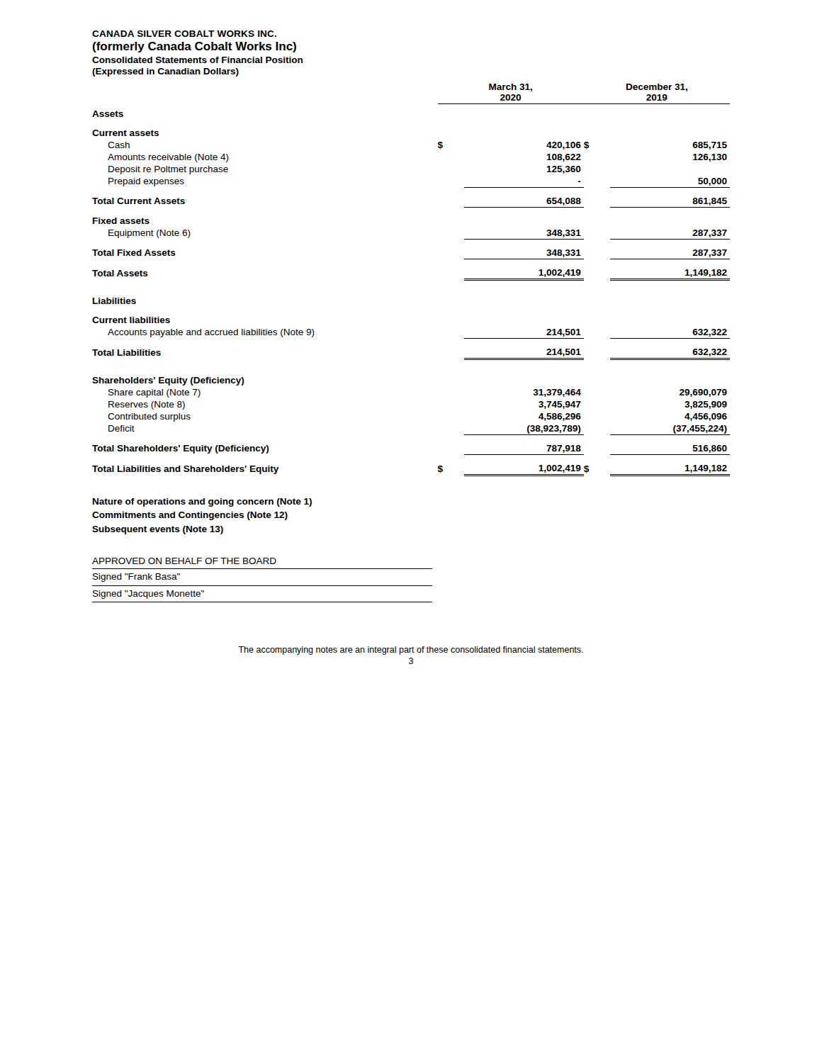CANADA SILVER COBALT WORKS INC.
(formerly Canada Cobalt Works Inc)
Consolidated Statements of Financial Position
(Expressed in Canadian Dollars)
| | March 31, | December 31, |
| | 2020 | 2019 |
| Assets | | | | |
| Current assets | | | | |
| Cash | $ | 420,106 | $ | 685,715 |
| Amounts receivable (Note 4) | | 108,622 | | 126,130 |
| Deposit re Poltmet purchase | | 125,360 | | |
| Prepaid expenses | | - | | 50,000 |
| Total Current Assets | | 654,088 | | 861,845 |
| Fixed assets | | | | |
| Equipment (Note 6) | | 348,331 | | 287,337 |
| Total Fixed Assets | | 348,331 | | 287,337 |
| Total Assets | | 1,002,419 | | 1,149,182 |
| Liabilities | | | | |
| Current liabilities | | | | |
| Accounts payable and accrued liabilities (Note 9) | | 214,501 | | 632,322 |
| Total Liabilities | | 214,501 | | 632,322 |
| Shareholders' Equity (Deficiency) | | | | |
| Share capital (Note 7) | | 31,379,464 | | 29,690,079 |
| Reserves (Note 8) | | 3,745,947 | | 3,825,909 |
| Contributed surplus | | 4,586,296 | | 4,456,096 |
| Deficit | | (38,923,789) | | (37,455,224) |
| Total Shareholders' Equity (Deficiency) | | 787,918 | | 516,860 |
| Total Liabilities and Shareholders' Equity | $ | 1,002,419 | $ | 1,149,182 |
Nature of operations and going concern (Note 1)
Commitments and Contingencies (Note 12)
Subsequent events (Note 13)
APPROVED ON BEHALF OF THE BOARD
Signed "Frank Basa"
Signed "Jacques Monette"
The accompanying notes are an integral part of these consolidated financial statements.
3